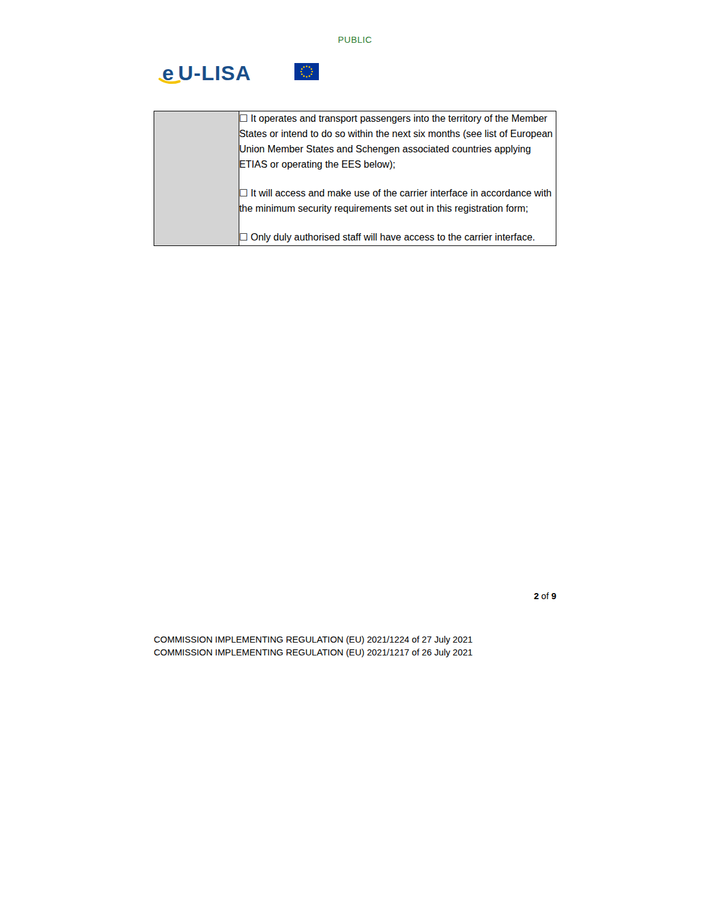PUBLIC
e U-LISA
| | ☐ It operates and transport passengers into the territory of the Member States or intend to do so within the next six months (see list of European Union Member States and Schengen associated countries applying ETIAS or operating the EES below); ☐ It will access and make use of the carrier interface in accordance with the minimum security requirements set out in this registration form; ☐ Only duly authorised staff will have access to the carrier interface. |
2 of 9
COMMISSION IMPLEMENTING REGULATION (EU) 2021/1224 of 27 July 2021
COMMISSION IMPLEMENTING REGULATION (EU) 2021/1217 of 26 July 2021